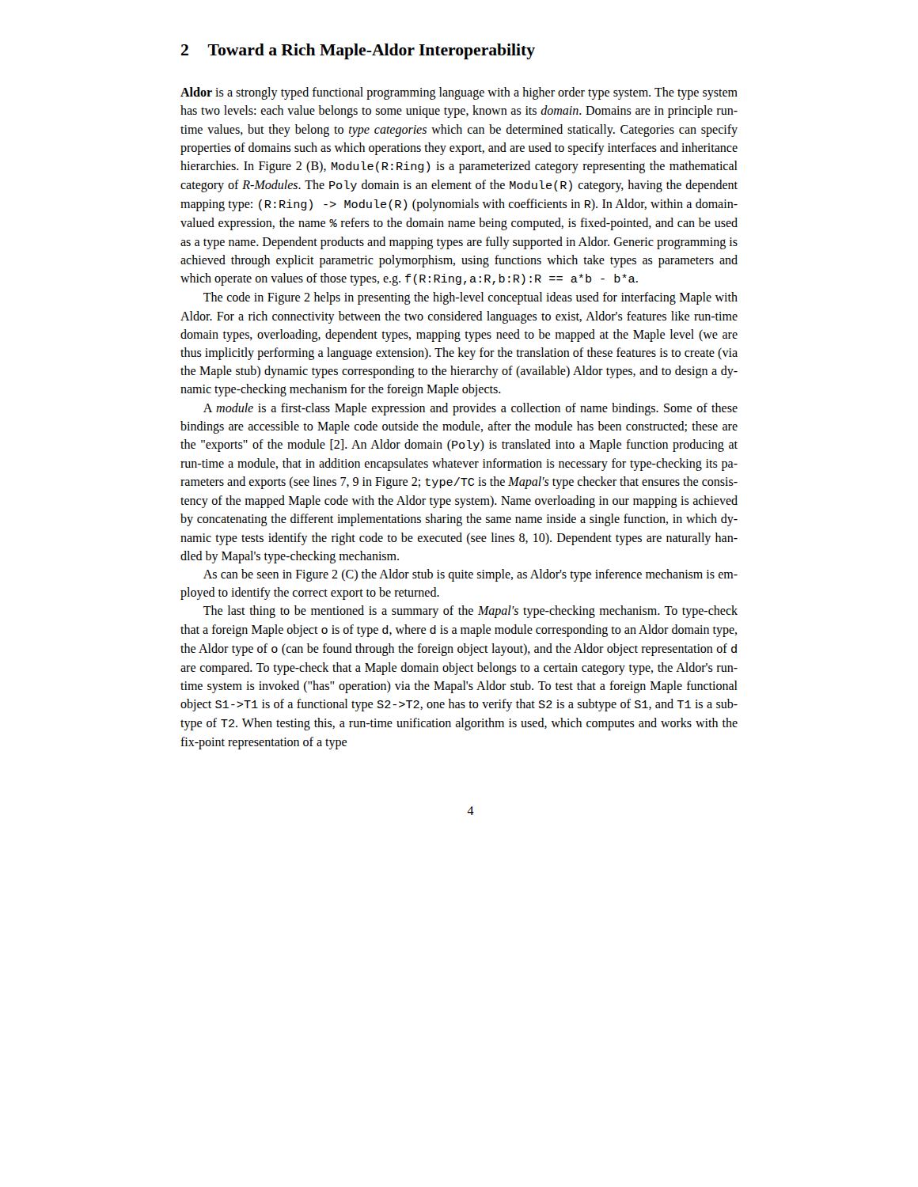2 Toward a Rich Maple-Aldor Interoperability
Aldor is a strongly typed functional programming language with a higher order type system. The type system has two levels: each value belongs to some unique type, known as its domain. Domains are in principle run-time values, but they belong to type categories which can be determined statically. Categories can specify properties of domains such as which operations they export, and are used to specify interfaces and inheritance hierarchies. In Figure 2 (B), Module(R:Ring) is a parameterized category representing the mathematical category of R-Modules. The Poly domain is an element of the Module(R) category, having the dependent mapping type: (R:Ring) -> Module(R) (polynomials with coefficients in R). In Aldor, within a domain-valued expression, the name % refers to the domain name being computed, is fixed-pointed, and can be used as a type name. Dependent products and mapping types are fully supported in Aldor. Generic programming is achieved through explicit parametric polymorphism, using functions which take types as parameters and which operate on values of those types, e.g. f(R:Ring,a:R,b:R):R == a*b - b*a.
The code in Figure 2 helps in presenting the high-level conceptual ideas used for interfacing Maple with Aldor. For a rich connectivity between the two considered languages to exist, Aldor's features like run-time domain types, overloading, dependent types, mapping types need to be mapped at the Maple level (we are thus implicitly performing a language extension). The key for the translation of these features is to create (via the Maple stub) dynamic types corresponding to the hierarchy of (available) Aldor types, and to design a dynamic type-checking mechanism for the foreign Maple objects.
A module is a first-class Maple expression and provides a collection of name bindings. Some of these bindings are accessible to Maple code outside the module, after the module has been constructed; these are the "exports" of the module [2]. An Aldor domain (Poly) is translated into a Maple function producing at run-time a module, that in addition encapsulates whatever information is necessary for type-checking its parameters and exports (see lines 7, 9 in Figure 2; type/TC is the Mapal's type checker that ensures the consistency of the mapped Maple code with the Aldor type system). Name overloading in our mapping is achieved by concatenating the different implementations sharing the same name inside a single function, in which dynamic type tests identify the right code to be executed (see lines 8, 10). Dependent types are naturally handled by Mapal's type-checking mechanism.
As can be seen in Figure 2 (C) the Aldor stub is quite simple, as Aldor's type inference mechanism is employed to identify the correct export to be returned.
The last thing to be mentioned is a summary of the Mapal's type-checking mechanism. To type-check that a foreign Maple object o is of type d, where d is a maple module corresponding to an Aldor domain type, the Aldor type of o (can be found through the foreign object layout), and the Aldor object representation of d are compared. To type-check that a Maple domain object belongs to a certain category type, the Aldor's run-time system is invoked ("has" operation) via the Mapal's Aldor stub. To test that a foreign Maple functional object S1->T1 is of a functional type S2->T2, one has to verify that S2 is a subtype of S1, and T1 is a subtype of T2. When testing this, a run-time unification algorithm is used, which computes and works with the fix-point representation of a type
4